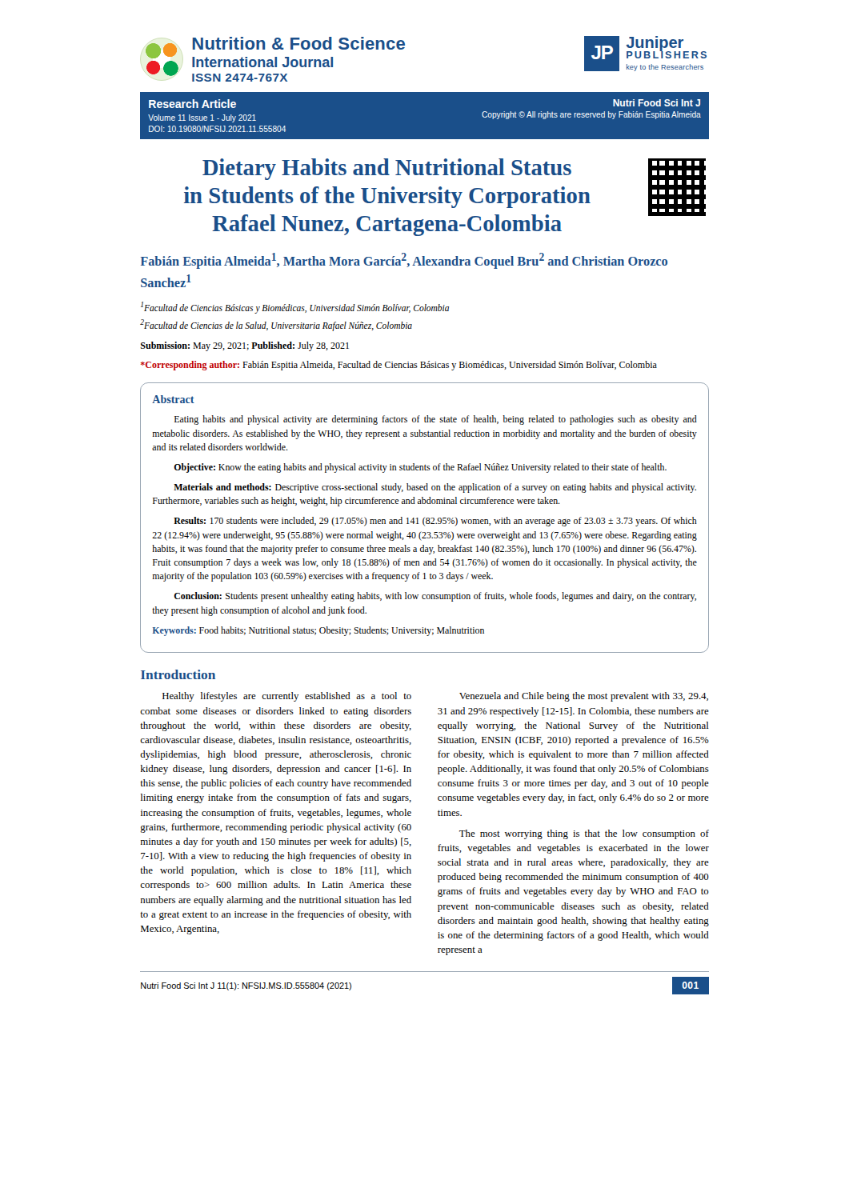Nutrition & Food Science
International Journal
ISSN 2474-767X
JP
Juniper
PUBLISHERS
key to the Researchers
Research Article Volume 11 Issue 1 - July 2021
DOI: 10.19080/NFSIJ.2021.11.555804
Nutri Food Sci Int J Copyright © All rights are reserved by Fabián Espitia Almeida
Dietary Habits and Nutritional Status
in Students of the University Corporation
Rafael Nunez, Cartagena-Colombia
Fabián Espitia Almeida1, Martha Mora García2, Alexandra Coquel Bru2 and Christian Orozco Sanchez1
1Facultad de Ciencias Básicas y Biomédicas, Universidad Simón Bolívar, Colombia
2Facultad de Ciencias de la Salud, Universitaria Rafael Núñez, Colombia
Submission: May 29, 2021; Published: July 28, 2021
*Corresponding author: Fabián Espitia Almeida, Facultad de Ciencias Básicas y Biomédicas, Universidad Simón Bolívar, Colombia
Abstract
Eating habits and physical activity are determining factors of the state of health, being related to pathologies such as obesity and metabolic disorders. As established by the WHO, they represent a substantial reduction in morbidity and mortality and the burden of obesity and its related disorders worldwide.
Objective: Know the eating habits and physical activity in students of the Rafael Núñez University related to their state of health.
Materials and methods: Descriptive cross-sectional study, based on the application of a survey on eating habits and physical activity. Furthermore, variables such as height, weight, hip circumference and abdominal circumference were taken.
Results: 170 students were included, 29 (17.05%) men and 141 (82.95%) women, with an average age of 23.03 ± 3.73 years. Of which 22 (12.94%) were underweight, 95 (55.88%) were normal weight, 40 (23.53%) were overweight and 13 (7.65%) were obese. Regarding eating habits, it was found that the majority prefer to consume three meals a day, breakfast 140 (82.35%), lunch 170 (100%) and dinner 96 (56.47%). Fruit consumption 7 days a week was low, only 18 (15.88%) of men and 54 (31.76%) of women do it occasionally. In physical activity, the majority of the population 103 (60.59%) exercises with a frequency of 1 to 3 days / week.
Conclusion: Students present unhealthy eating habits, with low consumption of fruits, whole foods, legumes and dairy, on the contrary, they present high consumption of alcohol and junk food.
Keywords: Food habits; Nutritional status; Obesity; Students; University; Malnutrition
Introduction
Healthy lifestyles are currently established as a tool to combat some diseases or disorders linked to eating disorders throughout the world, within these disorders are obesity, cardiovascular disease, diabetes, insulin resistance, osteoarthritis, dyslipidemias, high blood pressure, atherosclerosis, chronic kidney disease, lung disorders, depression and cancer [1-6]. In this sense, the public policies of each country have recommended limiting energy intake from the consumption of fats and sugars, increasing the consumption of fruits, vegetables, legumes, whole grains, furthermore, recommending periodic physical activity (60 minutes a day for youth and 150 minutes per week for adults) [5, 7-10]. With a view to reducing the high frequencies of obesity in the world population, which is close to 18% [11], which corresponds to> 600 million adults. In Latin America these numbers are equally alarming and the nutritional situation has led to a great extent to an increase in the frequencies of obesity, with Mexico, Argentina,
Venezuela and Chile being the most prevalent with 33, 29.4, 31 and 29% respectively [12-15]. In Colombia, these numbers are equally worrying, the National Survey of the Nutritional Situation, ENSIN (ICBF, 2010) reported a prevalence of 16.5% for obesity, which is equivalent to more than 7 million affected people. Additionally, it was found that only 20.5% of Colombians consume fruits 3 or more times per day, and 3 out of 10 people consume vegetables every day, in fact, only 6.4% do so 2 or more times.
The most worrying thing is that the low consumption of fruits, vegetables and vegetables is exacerbated in the lower social strata and in rural areas where, paradoxically, they are produced being recommended the minimum consumption of 400 grams of fruits and vegetables every day by WHO and FAO to prevent non-communicable diseases such as obesity, related disorders and maintain good health, showing that healthy eating is one of the determining factors of a good Health, which would represent a
Nutri Food Sci Int J 11(1): NFSIJ.MS.ID.555804 (2021)
001